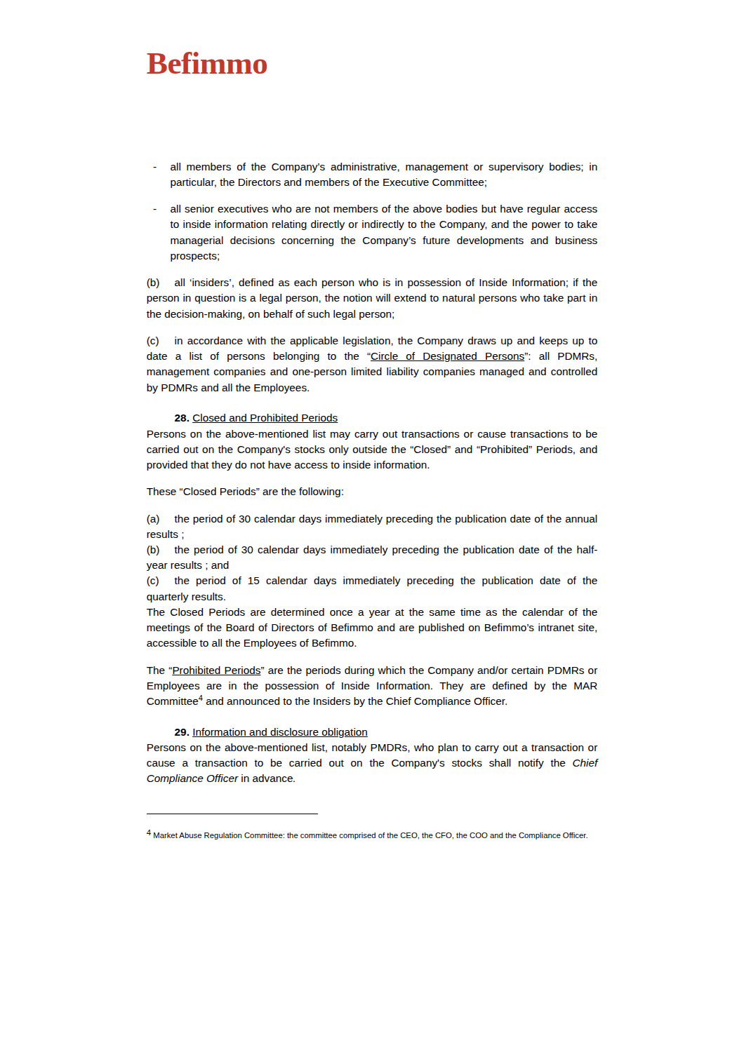Befimmo
all members of the Company’s administrative, management or supervisory bodies; in particular, the Directors and members of the Executive Committee;
all senior executives who are not members of the above bodies but have regular access to inside information relating directly or indirectly to the Company, and the power to take managerial decisions concerning the Company’s future developments and business prospects;
(b) all ‘insiders’, defined as each person who is in possession of Inside Information; if the person in question is a legal person, the notion will extend to natural persons who take part in the decision-making, on behalf of such legal person;
(c) in accordance with the applicable legislation, the Company draws up and keeps up to date a list of persons belonging to the “Circle of Designated Persons”: all PDMRs, management companies and one-person limited liability companies managed and controlled by PDMRs and all the Employees.
28. Closed and Prohibited Periods
Persons on the above-mentioned list may carry out transactions or cause transactions to be carried out on the Company's stocks only outside the “Closed” and “Prohibited” Periods, and provided that they do not have access to inside information.
These “Closed Periods” are the following:
(a) the period of 30 calendar days immediately preceding the publication date of the annual results ;
(b) the period of 30 calendar days immediately preceding the publication date of the half-year results ; and
(c) the period of 15 calendar days immediately preceding the publication date of the quarterly results.
The Closed Periods are determined once a year at the same time as the calendar of the meetings of the Board of Directors of Befimmo and are published on Befimmo’s intranet site, accessible to all the Employees of Befimmo.
The “Prohibited Periods” are the periods during which the Company and/or certain PDMRs or Employees are in the possession of Inside Information. They are defined by the MAR Committee4 and announced to the Insiders by the Chief Compliance Officer.
29. Information and disclosure obligation
Persons on the above-mentioned list, notably PMDRs, who plan to carry out a transaction or cause a transaction to be carried out on the Company's stocks shall notify the Chief Compliance Officer in advance.
4 Market Abuse Regulation Committee: the committee comprised of the CEO, the CFO, the COO and the Compliance Officer.